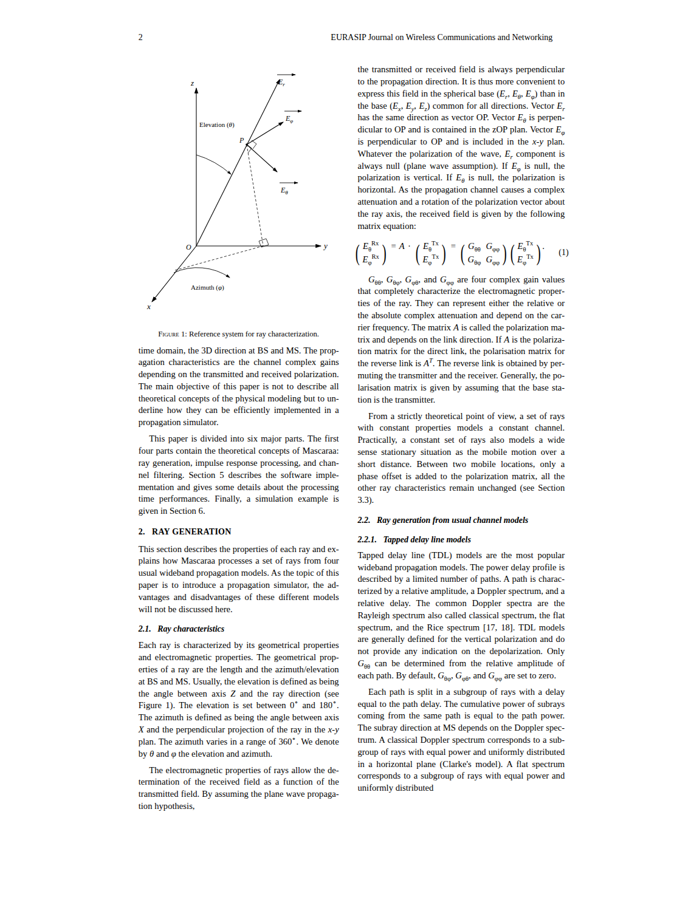2 EURASIP Journal on Wireless Communications and Networking
z y x O Er P Eφ Eθ Elevation (θ) Azimuth (φ)
Figure 1: Reference system for ray characterization.
time domain, the 3D direction at BS and MS. The propagation characteristics are the channel complex gains depending on the transmitted and received polarization. The main objective of this paper is not to describe all theoretical concepts of the physical modeling but to underline how they can be efficiently implemented in a propagation simulator.
This paper is divided into six major parts. The first four parts contain the theoretical concepts of Mascaraa: ray generation, impulse response processing, and channel filtering. Section 5 describes the software implementation and gives some details about the processing time performances. Finally, a simulation example is given in Section 6.
2. RAY GENERATION
This section describes the properties of each ray and explains how Mascaraa processes a set of rays from four usual wideband propagation models. As the topic of this paper is to introduce a propagation simulator, the advantages and disadvantages of these different models will not be discussed here.
2.1. Ray characteristics
Each ray is characterized by its geometrical properties and electromagnetic properties. The geometrical properties of a ray are the length and the azimuth/elevation at BS and MS. Usually, the elevation is defined as being the angle between axis Z and the ray direction (see Figure 1). The elevation is set between 0∘ and 180∘. The azimuth is defined as being the angle between axis X and the perpendicular projection of the ray in the x-y plan. The azimuth varies in a range of 360∘. We denote by θ and φ the elevation and azimuth.
The electromagnetic properties of rays allow the determination of the received field as a function of the transmitted field. By assuming the plane wave propagation hypothesis,
the transmitted or received field is always perpendicular to the propagation direction. It is thus more convenient to express this field in the spherical base (Er, Eθ, Eφ) than in the base (Ex, Ey, Ez) common for all directions. Vector Er has the same direction as vector OP. Vector Eθ is perpendicular to OP and is contained in the zOP plan. Vector Eφ is perpendicular to OP and is included in the x-y plan. Whatever the polarization of the wave, Er component is always null (plane wave assumption). If Eφ is null, the polarization is vertical. If Eθ is null, the polarization is horizontal. As the propagation channel causes a complex attenuation and a rotation of the polarization vector about the ray axis, the received field is given by the following matrix equation:
( EθRx EφRx ) = A · ( EθTx EφTx ) = ( Gθθ Gφφ Gθφ Gφφ ) ( EθTx EφTx ) .
(1)
Gθθ, Gθφ, Gφθ, and Gφφ are four complex gain values that completely characterize the electromagnetic properties of the ray. They can represent either the relative or the absolute complex attenuation and depend on the carrier frequency. The matrix A is called the polarization matrix and depends on the link direction. If A is the polarization matrix for the direct link, the polarisation matrix for the reverse link is AT. The reverse link is obtained by permuting the transmitter and the receiver. Generally, the polarisation matrix is given by assuming that the base station is the transmitter.
From a strictly theoretical point of view, a set of rays with constant properties models a constant channel. Practically, a constant set of rays also models a wide sense stationary situation as the mobile motion over a short distance. Between two mobile locations, only a phase offset is added to the polarization matrix, all the other ray characteristics remain unchanged (see Section 3.3).
2.2. Ray generation from usual channel models
2.2.1. Tapped delay line models
Tapped delay line (TDL) models are the most popular wideband propagation models. The power delay profile is described by a limited number of paths. A path is characterized by a relative amplitude, a Doppler spectrum, and a relative delay. The common Doppler spectra are the Rayleigh spectrum also called classical spectrum, the flat spectrum, and the Rice spectrum [17, 18]. TDL models are generally defined for the vertical polarization and do not provide any indication on the depolarization. Only Gθθ can be determined from the relative amplitude of each path. By default, Gθφ, Gφθ, and Gφφ are set to zero.
Each path is split in a subgroup of rays with a delay equal to the path delay. The cumulative power of subrays coming from the same path is equal to the path power. The subray direction at MS depends on the Doppler spectrum. A classical Doppler spectrum corresponds to a subgroup of rays with equal power and uniformly distributed in a horizontal plane (Clarke's model). A flat spectrum corresponds to a subgroup of rays with equal power and uniformly distributed